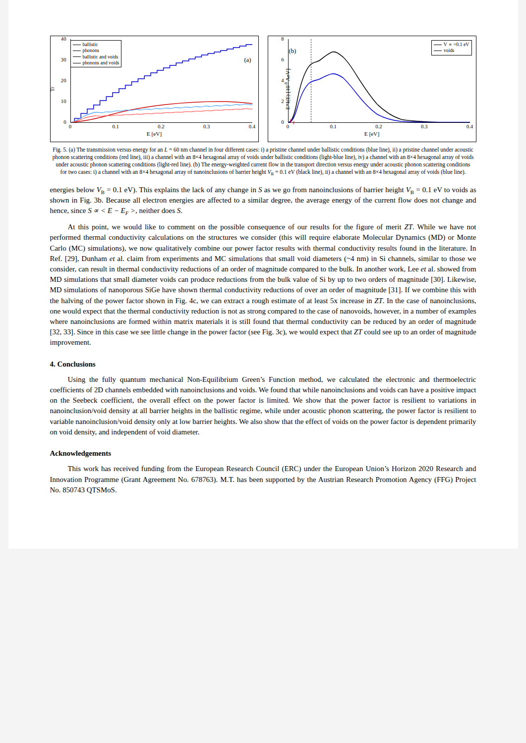Tr
40 30 20 10 0
0 0.1 0.2 0.3 0.4
E [eV]
(a)
ballistic
phonons
ballistic and voids
phonons and voids
E*I(E) [10-8 AeV]
8 6 4 2 0
EF
0 0.1 0.2 0.3 0.4
E [eV]
(b)
VB=0.1 eV
voids
Fig. 5. (a) The transmission versus energy for an L = 60 nm channel in four different cases: i) a pristine channel under ballistic conditions (blue line), ii) a pristine channel under acoustic phonon scattering conditions (red line), iii) a channel with an 8×4 hexagonal array of voids under ballistic conditions (light-blue line), iv) a channel with an 8×4 hexagonal array of voids under acoustic phonon scattering conditions (light-red line). (b) The energy-weighted current flow in the transport direction versus energy under acoustic phonon scattering conditions for two cases: i) a channel with an 8×4 hexagonal array of nanoinclusions of barrier height VB = 0.1 eV (black line), ii) a channel with an 8×4 hexagonal array of voids (blue line).
energies below VB = 0.1 eV). This explains the lack of any change in S as we go from nanoinclusions of barrier height VB = 0.1 eV to voids as shown in Fig. 3b. Because all electron energies are affected to a similar degree, the average energy of the current flow does not change and hence, since S ∝ < E − EF >, neither does S.
At this point, we would like to comment on the possible consequence of our results for the figure of merit ZT. While we have not performed thermal conductivity calculations on the structures we consider (this will require elaborate Molecular Dynamics (MD) or Monte Carlo (MC) simulations), we now qualitatively combine our power factor results with thermal conductivity results found in the literature. In Ref. [29], Dunham et al. claim from experiments and MC simulations that small void diameters (~4 nm) in Si channels, similar to those we consider, can result in thermal conductivity reductions of an order of magnitude compared to the bulk. In another work, Lee et al. showed from MD simulations that small diameter voids can produce reductions from the bulk value of Si by up to two orders of magnitude [30]. Likewise, MD simulations of nanoporous SiGe have shown thermal conductivity reductions of over an order of magnitude [31]. If we combine this with the halving of the power factor shown in Fig. 4c, we can extract a rough estimate of at least 5x increase in ZT. In the case of nanoinclusions, one would expect that the thermal conductivity reduction is not as strong compared to the case of nanovoids, however, in a number of examples where nanoinclusions are formed within matrix materials it is still found that thermal conductivity can be reduced by an order of magnitude [32, 33]. Since in this case we see little change in the power factor (see Fig. 3c), we would expect that ZT could see up to an order of magnitude improvement.
4. Conclusions
Using the fully quantum mechanical Non-Equilibrium Green’s Function method, we calculated the electronic and thermoelectric coefficients of 2D channels embedded with nanoinclusions and voids. We found that while nanoinclusions and voids can have a positive impact on the Seebeck coefficient, the overall effect on the power factor is limited. We show that the power factor is resilient to variations in nanoinclusion/void density at all barrier heights in the ballistic regime, while under acoustic phonon scattering, the power factor is resilient to variable nanoinclusion/void density only at low barrier heights. We also show that the effect of voids on the power factor is dependent primarily on void density, and independent of void diameter.
Acknowledgements
This work has received funding from the European Research Council (ERC) under the European Union’s Horizon 2020 Research and Innovation Programme (Grant Agreement No. 678763). M.T. has been supported by the Austrian Research Promotion Agency (FFG) Project No. 850743 QTSMoS.